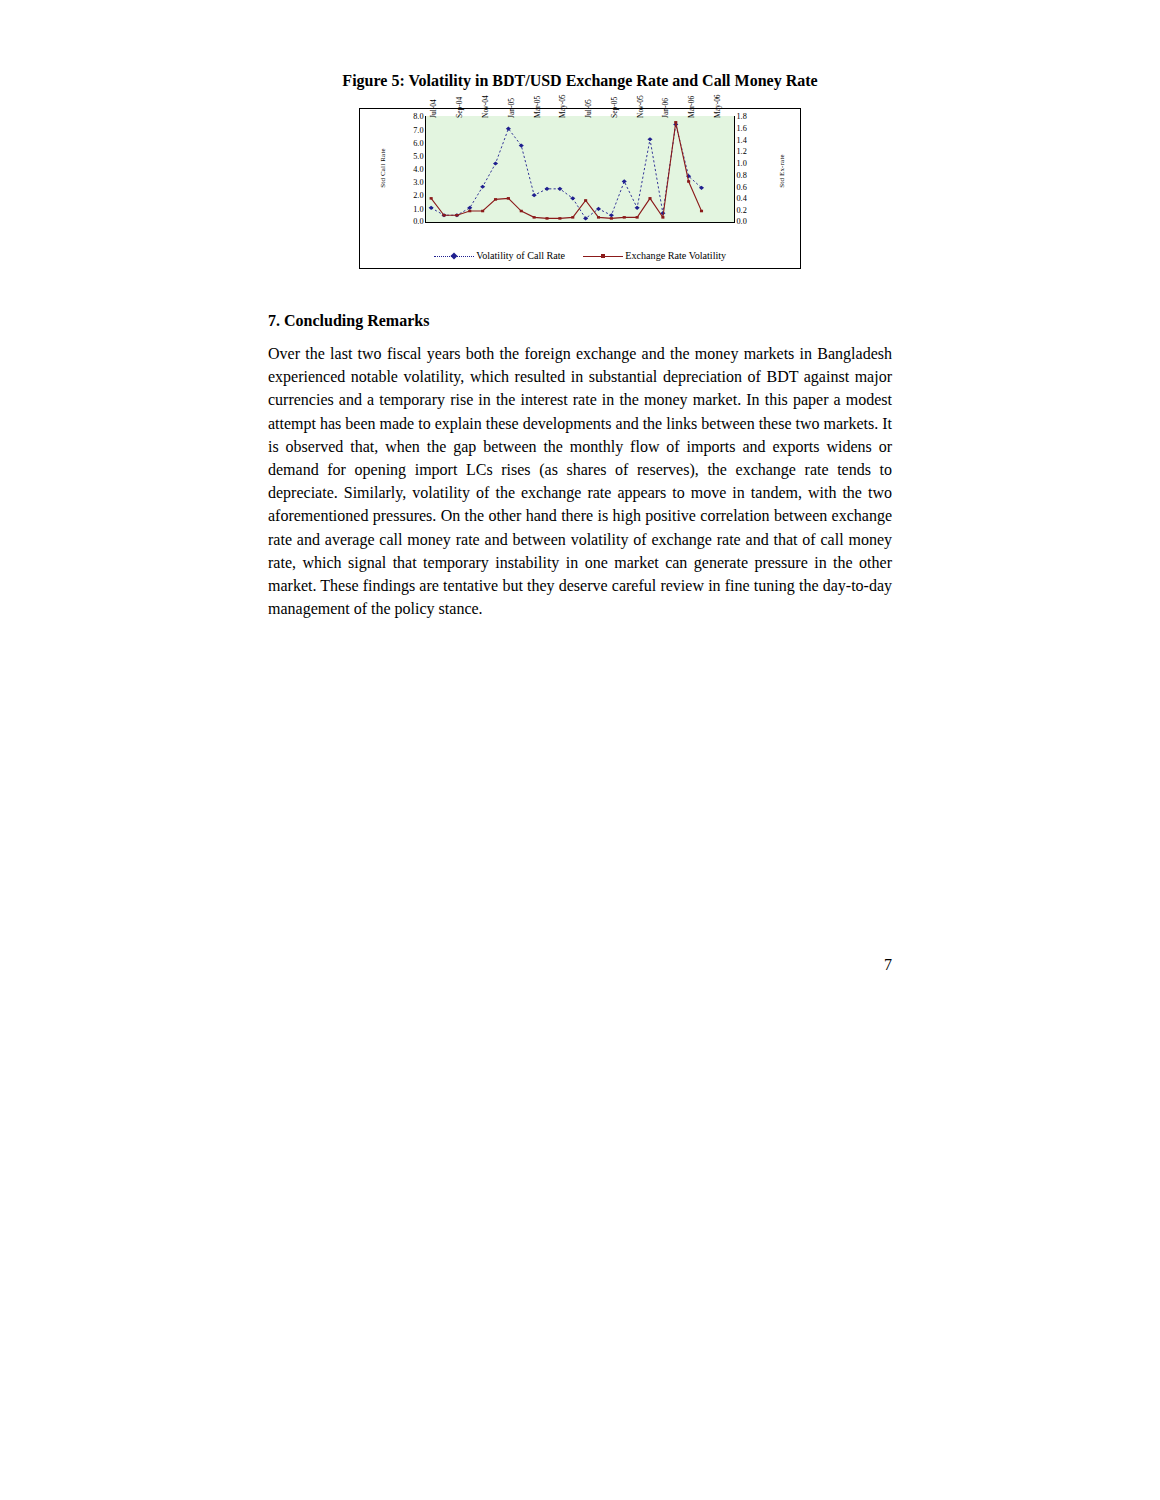Figure 5: Volatility in BDT/USD Exchange Rate and Call Money Rate
Std Call Rate
Std Ex-rate
8.0
7.0
6.0
5.0
4.0
3.0
2.0
1.0
0.0
1.8
1.6
1.4
1.2
1.0
0.8
0.6
0.4
0.2
0.0
Jul-04
Sep-04
Nov-04
Jan-05
Mar-05
May-05
Jul-05
Sep-05
Nov-05
Jan-06
Mar-06
May-06
Volatility of Call Rate Exchange Rate Volatility
7. Concluding Remarks
Over the last two fiscal years both the foreign exchange and the money markets in Bangladesh experienced notable volatility, which resulted in substantial depreciation of BDT against major currencies and a temporary rise in the interest rate in the money market. In this paper a modest attempt has been made to explain these developments and the links between these two markets. It is observed that, when the gap between the monthly flow of imports and exports widens or demand for opening import LCs rises (as shares of reserves), the exchange rate tends to depreciate. Similarly, volatility of the exchange rate appears to move in tandem, with the two aforementioned pressures. On the other hand there is high positive correlation between exchange rate and average call money rate and between volatility of exchange rate and that of call money rate, which signal that temporary instability in one market can generate pressure in the other market. These findings are tentative but they deserve careful review in fine tuning the day-to-day management of the policy stance.
7